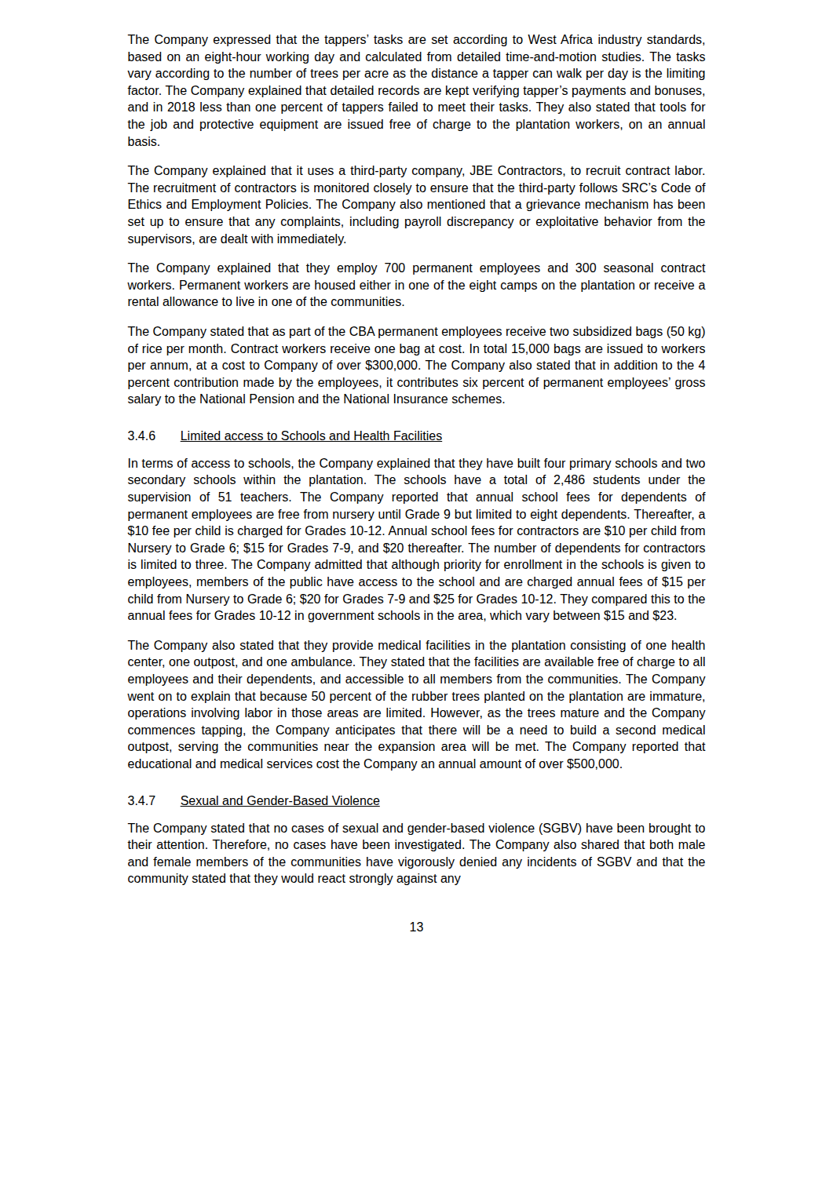The Company expressed that the tappers’ tasks are set according to West Africa industry standards, based on an eight-hour working day and calculated from detailed time-and-motion studies. The tasks vary according to the number of trees per acre as the distance a tapper can walk per day is the limiting factor. The Company explained that detailed records are kept verifying tapper’s payments and bonuses, and in 2018 less than one percent of tappers failed to meet their tasks. They also stated that tools for the job and protective equipment are issued free of charge to the plantation workers, on an annual basis.
The Company explained that it uses a third-party company, JBE Contractors, to recruit contract labor. The recruitment of contractors is monitored closely to ensure that the third-party follows SRC’s Code of Ethics and Employment Policies. The Company also mentioned that a grievance mechanism has been set up to ensure that any complaints, including payroll discrepancy or exploitative behavior from the supervisors, are dealt with immediately.
The Company explained that they employ 700 permanent employees and 300 seasonal contract workers. Permanent workers are housed either in one of the eight camps on the plantation or receive a rental allowance to live in one of the communities.
The Company stated that as part of the CBA permanent employees receive two subsidized bags (50 kg) of rice per month. Contract workers receive one bag at cost. In total 15,000 bags are issued to workers per annum, at a cost to Company of over $300,000. The Company also stated that in addition to the 4 percent contribution made by the employees, it contributes six percent of permanent employees’ gross salary to the National Pension and the National Insurance schemes.
3.4.6 Limited access to Schools and Health Facilities
In terms of access to schools, the Company explained that they have built four primary schools and two secondary schools within the plantation. The schools have a total of 2,486 students under the supervision of 51 teachers. The Company reported that annual school fees for dependents of permanent employees are free from nursery until Grade 9 but limited to eight dependents. Thereafter, a $10 fee per child is charged for Grades 10-12. Annual school fees for contractors are $10 per child from Nursery to Grade 6; $15 for Grades 7-9, and $20 thereafter. The number of dependents for contractors is limited to three. The Company admitted that although priority for enrollment in the schools is given to employees, members of the public have access to the school and are charged annual fees of $15 per child from Nursery to Grade 6; $20 for Grades 7-9 and $25 for Grades 10-12. They compared this to the annual fees for Grades 10-12 in government schools in the area, which vary between $15 and $23.
The Company also stated that they provide medical facilities in the plantation consisting of one health center, one outpost, and one ambulance. They stated that the facilities are available free of charge to all employees and their dependents, and accessible to all members from the communities. The Company went on to explain that because 50 percent of the rubber trees planted on the plantation are immature, operations involving labor in those areas are limited. However, as the trees mature and the Company commences tapping, the Company anticipates that there will be a need to build a second medical outpost, serving the communities near the expansion area will be met. The Company reported that educational and medical services cost the Company an annual amount of over $500,000.
3.4.7 Sexual and Gender-Based Violence
The Company stated that no cases of sexual and gender-based violence (SGBV) have been brought to their attention. Therefore, no cases have been investigated. The Company also shared that both male and female members of the communities have vigorously denied any incidents of SGBV and that the community stated that they would react strongly against any
13